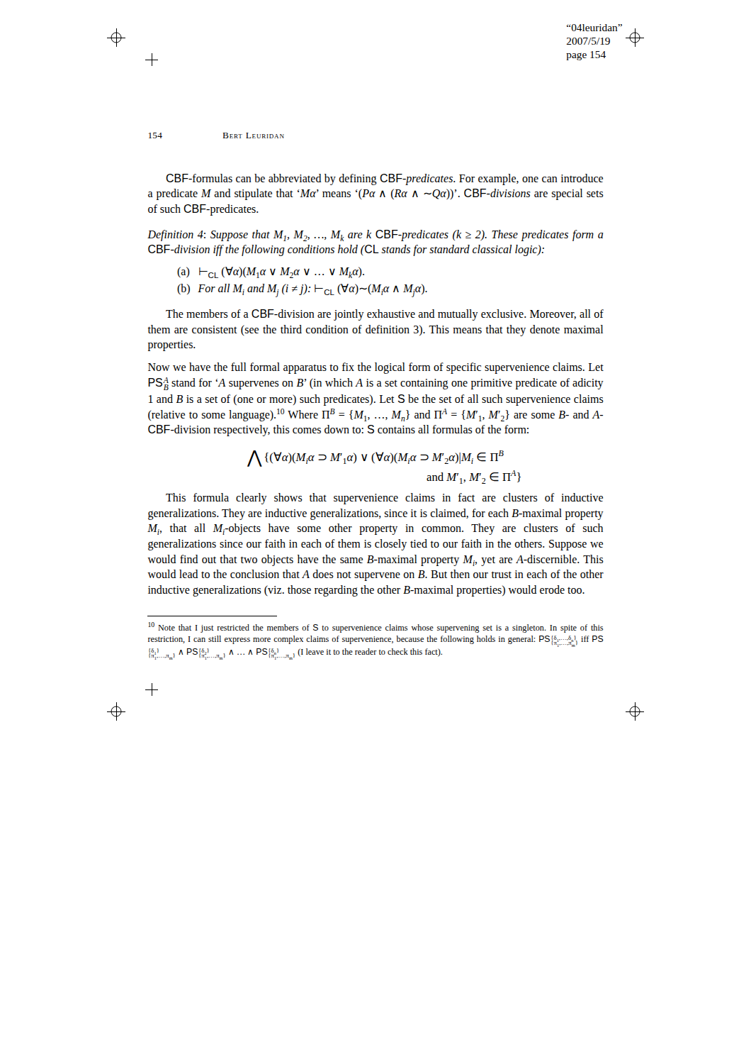“04leuridan”
2007/5/19
page 154
154 Bert Leuridan
CBF-formulas can be abbreviated by defining CBF-predicates. For example, one can introduce a predicate M and stipulate that ‘Mα’ means ‘(Pα ∧ (Rα ∧ ∼Qα))’. CBF-divisions are special sets of such CBF-predicates.
Definition 4: Suppose that M1, M2, …, Mk are k CBF-predicates (k ≥ 2). These predicates form a CBF-division iff the following conditions hold (CL stands for standard classical logic):
(a) ⊢CL (∀α)(M1α ∨ M2α ∨ … ∨ Mkα).
(b) For all Mi and Mj (i ≠ j): ⊢CL (∀α)∼(Miα ∧ Mjα).
The members of a CBF-division are jointly exhaustive and mutually exclusive. Moreover, all of them are consistent (see the third condition of definition 3). This means that they denote maximal properties.
Now we have the full formal apparatus to fix the logical form of specific supervenience claims. Let PS AB stand for ‘A supervenes on B’ (in which A is a set containing one primitive predicate of adicity 1 and B is a set of (one or more) such predicates). Let S be the set of all such supervenience claims (relative to some language).10 Where ΠB = {M1, …, Mn} and ΠA = {M′1, M′2} are some B- and A-CBF-division respectively, this comes down to: S contains all formulas of the form:
⋀{(∀α)(Miα ⊃ M′1α) ∨ (∀α)(Miα ⊃ M′2α)|Mi ∈ ΠB and M′1, M′2 ∈ ΠA}
This formula clearly shows that supervenience claims in fact are clusters of inductive generalizations. They are inductive generalizations, since it is claimed, for each B-maximal property Mi, that all Mi-objects have some other property in common. They are clusters of such generalizations since our faith in each of them is closely tied to our faith in the others. Suppose we would find out that two objects have the same B-maximal property Mi, yet are A-discernible. This would lead to the conclusion that A does not supervene on B. But then our trust in each of the other inductive generalizations (viz. those regarding the other B-maximal properties) would erode too.
10 Note that I just restricted the members of S to supervenience claims whose supervening set is a singleton. In spite of this restriction, I can still express more complex claims of supervenience, because the following holds in general: PS{δ1,…,δn}{π1,…,πm} iff PS{δ1}{π1,…,πm} ∧ PS{δ2}{π1,…,πm} ∧ … ∧ PS{δn}{π1,…,πm} (I leave it to the reader to check this fact).